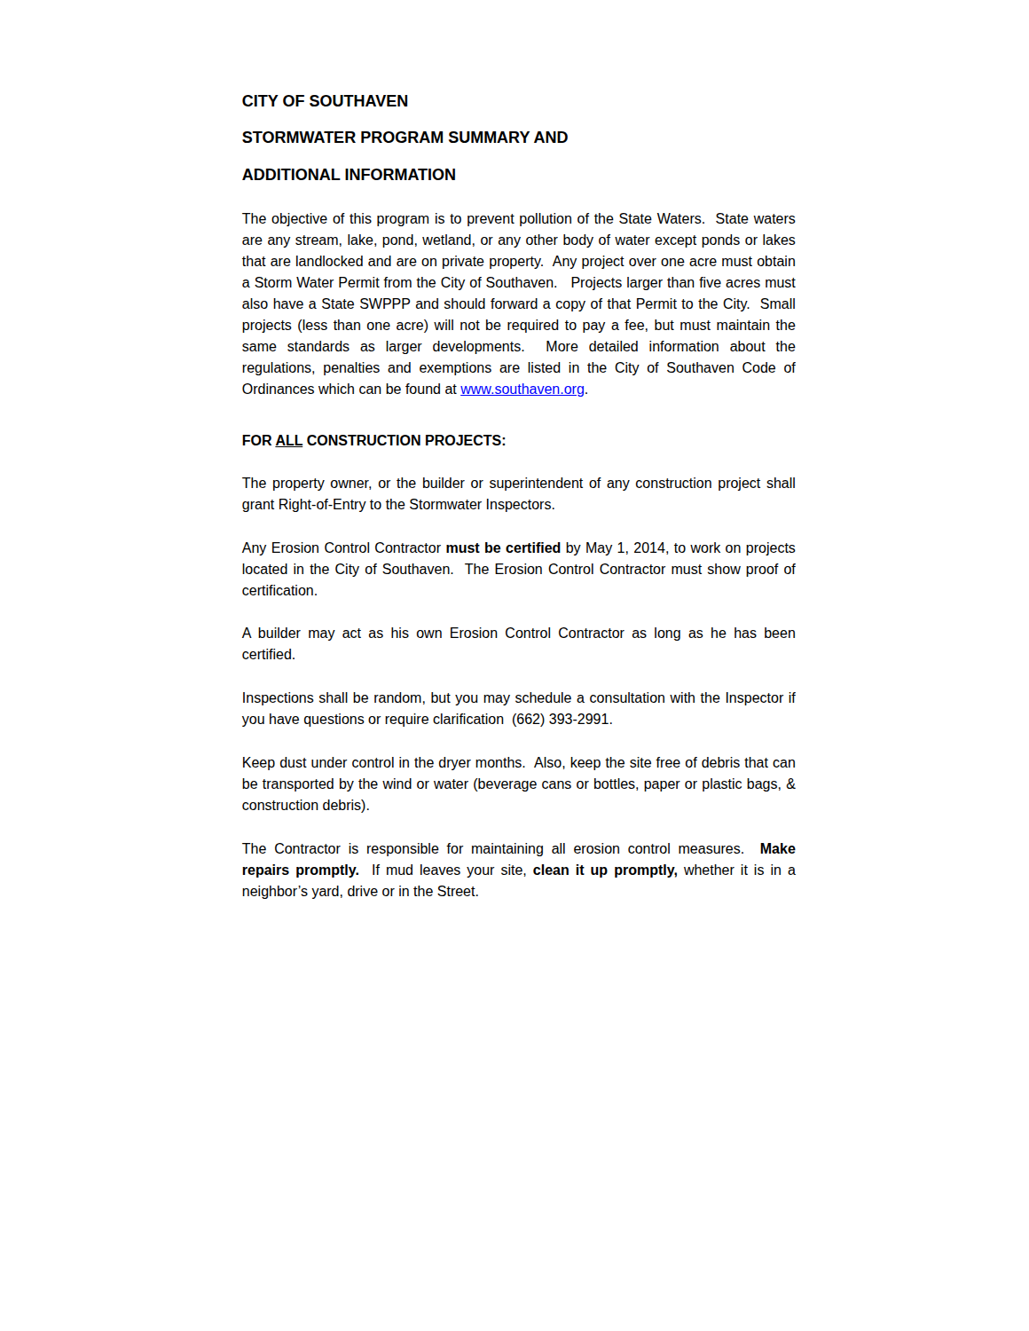CITY OF SOUTHAVEN STORMWATER PROGRAM SUMMARY AND ADDITIONAL INFORMATION
The objective of this program is to prevent pollution of the State Waters. State waters are any stream, lake, pond, wetland, or any other body of water except ponds or lakes that are landlocked and are on private property. Any project over one acre must obtain a Storm Water Permit from the City of Southaven. Projects larger than five acres must also have a State SWPPP and should forward a copy of that Permit to the City. Small projects (less than one acre) will not be required to pay a fee, but must maintain the same standards as larger developments. More detailed information about the regulations, penalties and exemptions are listed in the City of Southaven Code of Ordinances which can be found at www.southaven.org.
FOR ALL CONSTRUCTION PROJECTS:
The property owner, or the builder or superintendent of any construction project shall grant Right-of-Entry to the Stormwater Inspectors.
Any Erosion Control Contractor must be certified by May 1, 2014, to work on projects located in the City of Southaven. The Erosion Control Contractor must show proof of certification.
A builder may act as his own Erosion Control Contractor as long as he has been certified.
Inspections shall be random, but you may schedule a consultation with the Inspector if you have questions or require clarification (662) 393-2991.
Keep dust under control in the dryer months. Also, keep the site free of debris that can be transported by the wind or water (beverage cans or bottles, paper or plastic bags, & construction debris).
The Contractor is responsible for maintaining all erosion control measures. Make repairs promptly. If mud leaves your site, clean it up promptly, whether it is in a neighbor’s yard, drive or in the Street.